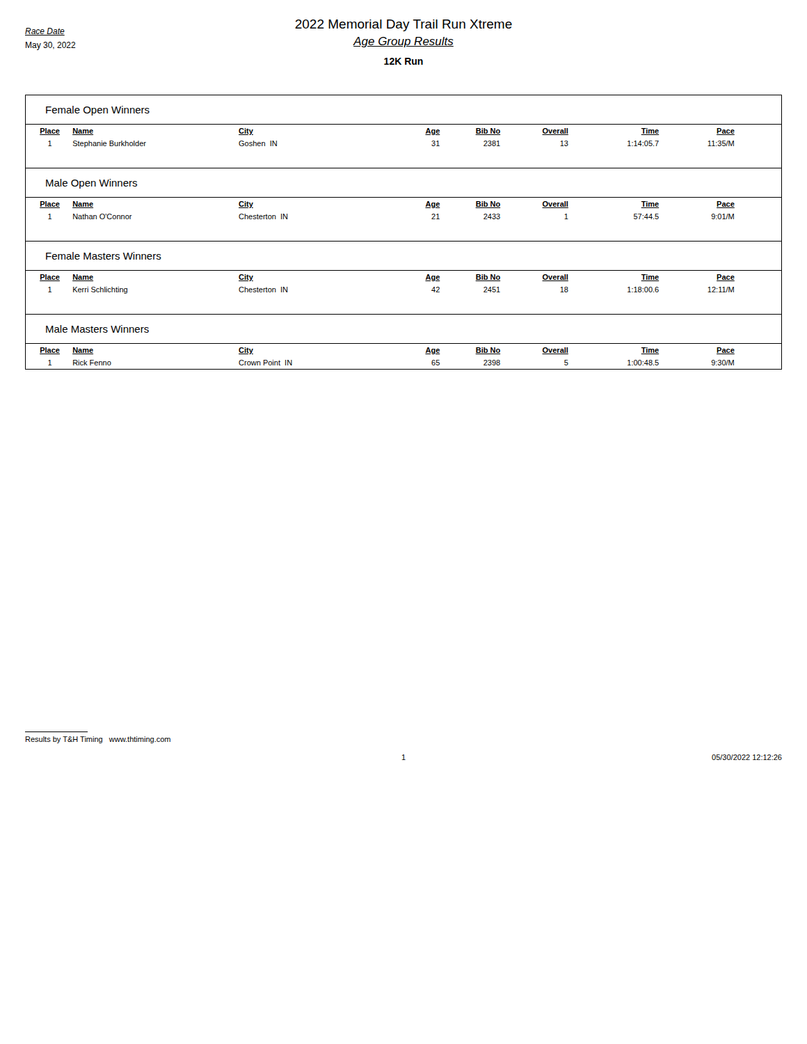Race Date
May 30, 2022
2022 Memorial Day Trail Run Xtreme
Age Group Results
12K Run
Female Open Winners
| Place | Name | City | Age | Bib No | Overall | Time | Pace | |
| --- | --- | --- | --- | --- | --- | --- | --- | --- |
| 1 | Stephanie Burkholder | Goshen IN | 31 | 2381 | 13 | 1:14:05.7 | 11:35/M | |
Male Open Winners
| Place | Name | City | Age | Bib No | Overall | Time | Pace | |
| --- | --- | --- | --- | --- | --- | --- | --- | --- |
| 1 | Nathan O'Connor | Chesterton IN | 21 | 2433 | 1 | 57:44.5 | 9:01/M | |
Female Masters Winners
| Place | Name | City | Age | Bib No | Overall | Time | Pace | |
| --- | --- | --- | --- | --- | --- | --- | --- | --- |
| 1 | Kerri Schlichting | Chesterton IN | 42 | 2451 | 18 | 1:18:00.6 | 12:11/M | |
Male Masters Winners
| Place | Name | City | Age | Bib No | Overall | Time | Pace | |
| --- | --- | --- | --- | --- | --- | --- | --- | --- |
| 1 | Rick Fenno | Crown Point IN | 65 | 2398 | 5 | 1:00:48.5 | 9:30/M | |
Results by T&H Timing www.thtiming.com
1
05/30/2022 12:12:26